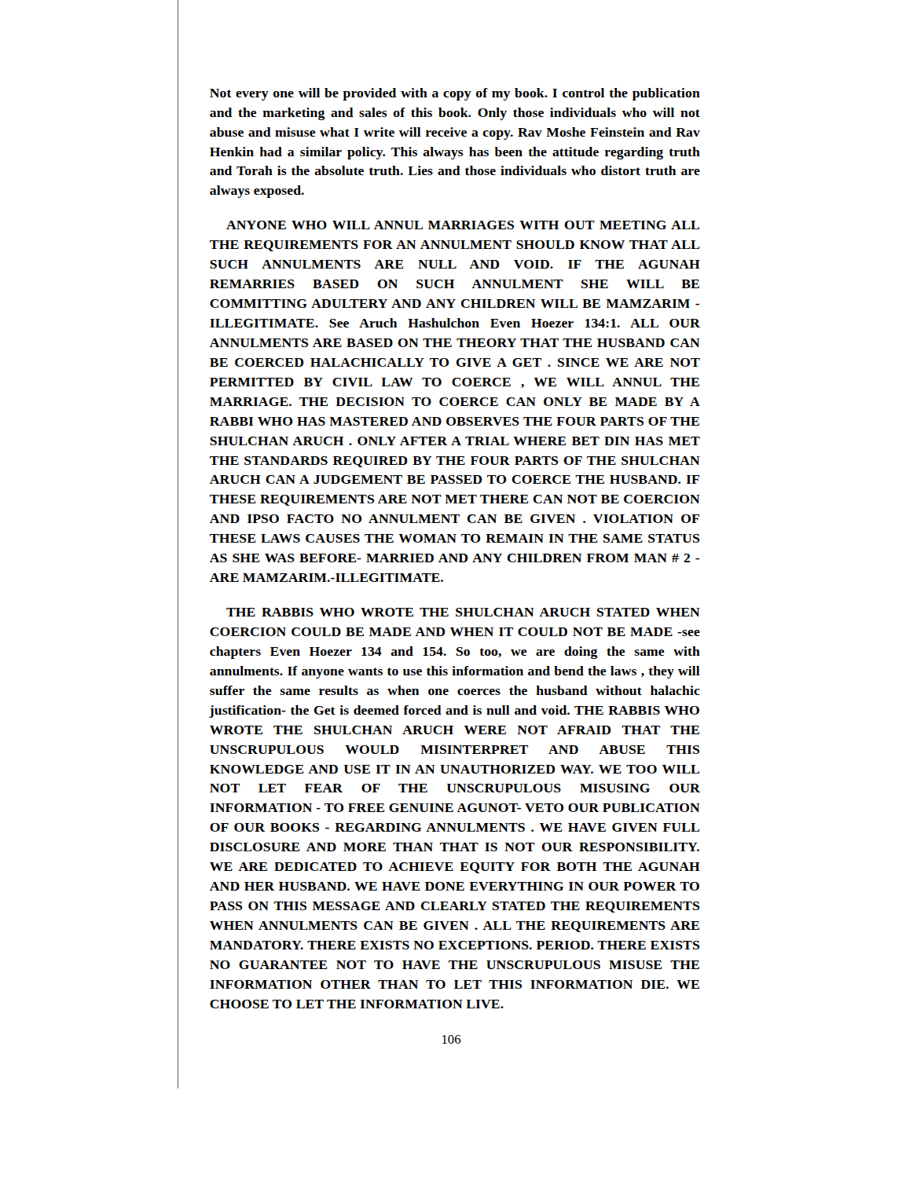Not every one will be provided with a copy of my book. I control the publication and the marketing and sales of this book. Only those individuals who will not abuse and misuse what I write will receive a copy. Rav Moshe Feinstein and Rav Henkin had a similar policy. This always has been the attitude regarding truth and Torah is the absolute truth. Lies and those individuals who distort truth are always exposed.
ANYONE WHO WILL ANNUL MARRIAGES WITH OUT MEETING ALL THE REQUIREMENTS FOR AN ANNULMENT SHOULD KNOW THAT ALL SUCH ANNULMENTS ARE NULL AND VOID. IF THE AGUNAH REMARRIES BASED ON SUCH ANNULMENT SHE WILL BE COMMITTING ADULTERY AND ANY CHILDREN WILL BE MAMZARIM -ILLEGITIMATE. See Aruch Hashulchon Even Hoezer 134:1. ALL OUR ANNULMENTS ARE BASED ON THE THEORY THAT THE HUSBAND CAN BE COERCED HALACHICALLY TO GIVE A GET . SINCE WE ARE NOT PERMITTED BY CIVIL LAW TO COERCE , WE WILL ANNUL THE MARRIAGE. THE DECISION TO COERCE CAN ONLY BE MADE BY A RABBI WHO HAS MASTERED AND OBSERVES THE FOUR PARTS OF THE SHULCHAN ARUCH . ONLY AFTER A TRIAL WHERE BET DIN HAS MET THE STANDARDS REQUIRED BY THE FOUR PARTS OF THE SHULCHAN ARUCH CAN A JUDGEMENT BE PASSED TO COERCE THE HUSBAND. IF THESE REQUIREMENTS ARE NOT MET THERE CAN NOT BE COERCION AND IPSO FACTO NO ANNULMENT CAN BE GIVEN . VIOLATION OF THESE LAWS CAUSES THE WOMAN TO REMAIN IN THE SAME STATUS AS SHE WAS BEFORE- MARRIED AND ANY CHILDREN FROM MAN # 2 -ARE MAMZARIM.-ILLEGITIMATE.
THE RABBIS WHO WROTE THE SHULCHAN ARUCH STATED WHEN COERCION COULD BE MADE AND WHEN IT COULD NOT BE MADE -see chapters Even Hoezer 134 and 154. So too, we are doing the same with annulments. If anyone wants to use this information and bend the laws , they will suffer the same results as when one coerces the husband without halachic justification- the Get is deemed forced and is null and void. THE RABBIS WHO WROTE THE SHULCHAN ARUCH WERE NOT AFRAID THAT THE UNSCRUPULOUS WOULD MISINTERPRET AND ABUSE THIS KNOWLEDGE AND USE IT IN AN UNAUTHORIZED WAY. WE TOO WILL NOT LET FEAR OF THE UNSCRUPULOUS MISUSING OUR INFORMATION - TO FREE GENUINE AGUNOT- VETO OUR PUBLICATION OF OUR BOOKS - REGARDING ANNULMENTS . WE HAVE GIVEN FULL DISCLOSURE AND MORE THAN THAT IS NOT OUR RESPONSIBILITY. WE ARE DEDICATED TO ACHIEVE EQUITY FOR BOTH THE AGUNAH AND HER HUSBAND. WE HAVE DONE EVERYTHING IN OUR POWER TO PASS ON THIS MESSAGE AND CLEARLY STATED THE REQUIREMENTS WHEN ANNULMENTS CAN BE GIVEN . ALL THE REQUIREMENTS ARE MANDATORY. THERE EXISTS NO EXCEPTIONS. PERIOD. THERE EXISTS NO GUARANTEE NOT TO HAVE THE UNSCRUPULOUS MISUSE THE INFORMATION OTHER THAN TO LET THIS INFORMATION DIE. WE CHOOSE TO LET THE INFORMATION LIVE.
106